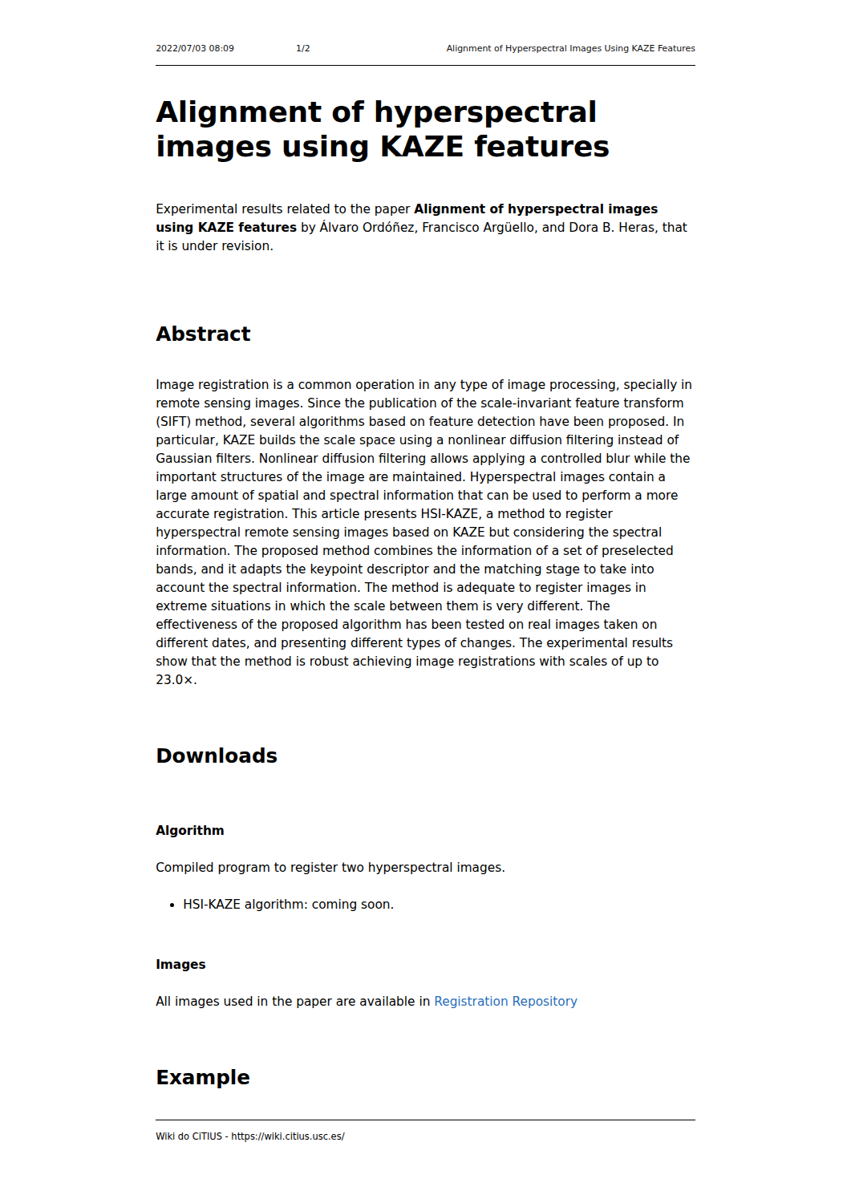2022/07/03 08:09
1/2
Alignment of Hyperspectral Images Using KAZE Features
Alignment of hyperspectral images using KAZE features
Experimental results related to the paper Alignment of hyperspectral images using KAZE features by Álvaro Ordóñez, Francisco Argüello, and Dora B. Heras, that it is under revision.
Abstract
Image registration is a common operation in any type of image processing, specially in remote sensing images. Since the publication of the scale-invariant feature transform (SIFT) method, several algorithms based on feature detection have been proposed. In particular, KAZE builds the scale space using a nonlinear diffusion filtering instead of Gaussian filters. Nonlinear diffusion filtering allows applying a controlled blur while the important structures of the image are maintained. Hyperspectral images contain a large amount of spatial and spectral information that can be used to perform a more accurate registration. This article presents HSI-KAZE, a method to register hyperspectral remote sensing images based on KAZE but considering the spectral information. The proposed method combines the information of a set of preselected bands, and it adapts the keypoint descriptor and the matching stage to take into account the spectral information. The method is adequate to register images in extreme situations in which the scale between them is very different. The effectiveness of the proposed algorithm has been tested on real images taken on different dates, and presenting different types of changes. The experimental results show that the method is robust achieving image registrations with scales of up to 23.0×.
Downloads
Algorithm
Compiled program to register two hyperspectral images.
HSI-KAZE algorithm: coming soon.
Images
All images used in the paper are available in Registration Repository
Example
Wiki do CiTIUS - https://wiki.citius.usc.es/